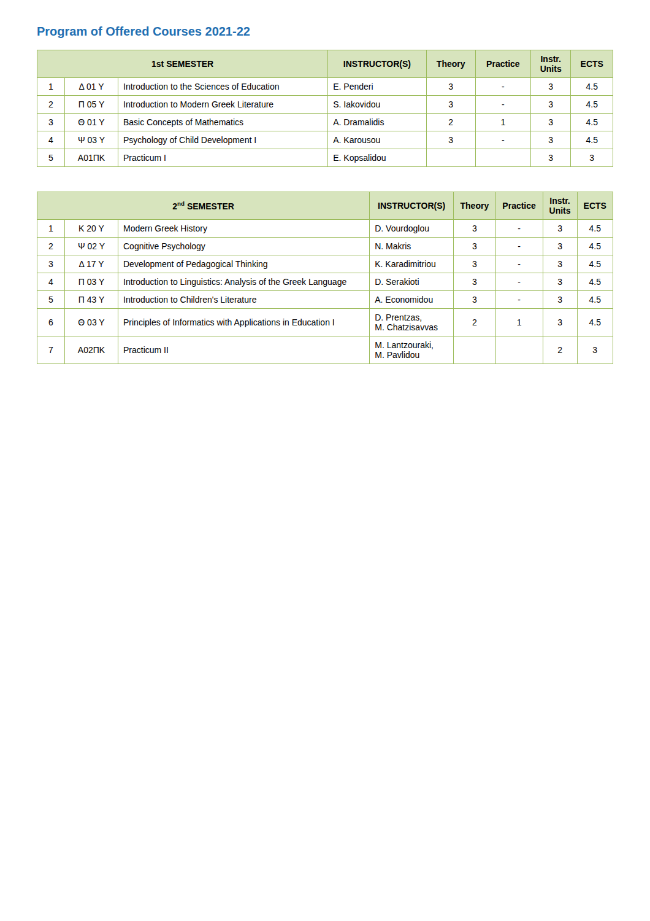Program of Offered Courses 2021-22
| 1st SEMESTER | INSTRUCTOR(S) | Theory | Practice | Instr. Units | ECTS |
| --- | --- | --- | --- | --- | --- |
| 1 | Δ 01 Υ | Introduction to the Sciences of Education | E. Penderi | 3 | - | 3 | 4.5 |
| 2 | Π 05 Υ | Introduction to Modern Greek Literature | S. Iakovidou | 3 | - | 3 | 4.5 |
| 3 | Θ 01 Υ | Basic Concepts of Mathematics | A. Dramalidis | 2 | 1 | 3 | 4.5 |
| 4 | Ψ 03 Υ | Psychology of Child Development I | A. Karousou | 3 | - | 3 | 4.5 |
| 5 | Α01ΠΚ | Practicum I | E. Kopsalidou | | | 3 | 3 |
| 2 nd SEMESTER | INSTRUCTOR(S) | Theory | Practice | Instr. Units | ECTS |
| --- | --- | --- | --- | --- | --- |
| 1 | Κ 20 Υ | Modern Greek History | D. Vourdoglou | 3 | - | 3 | 4.5 |
| 2 | Ψ 02 Υ | Cognitive Psychology | N. Makris | 3 | - | 3 | 4.5 |
| 3 | Δ 17 Υ | Development of Pedagogical Thinking | K. Karadimitriou | 3 | - | 3 | 4.5 |
| 4 | Π 03 Υ | Introduction to Linguistics: Analysis of the Greek Language | D. Serakioti | 3 | - | 3 | 4.5 |
| 5 | Π 43 Υ | Introduction to Children's Literature | A. Economidou | 3 | - | 3 | 4.5 |
| 6 | Θ 03 Υ | Principles of Informatics with Applications in Education I | D. Prentzas, M. Chatzisavvas | 2 | 1 | 3 | 4.5 |
| 7 | Α02ΠΚ | Practicum II | M. Lantzouraki, M. Pavlidou | | | 2 | 3 |